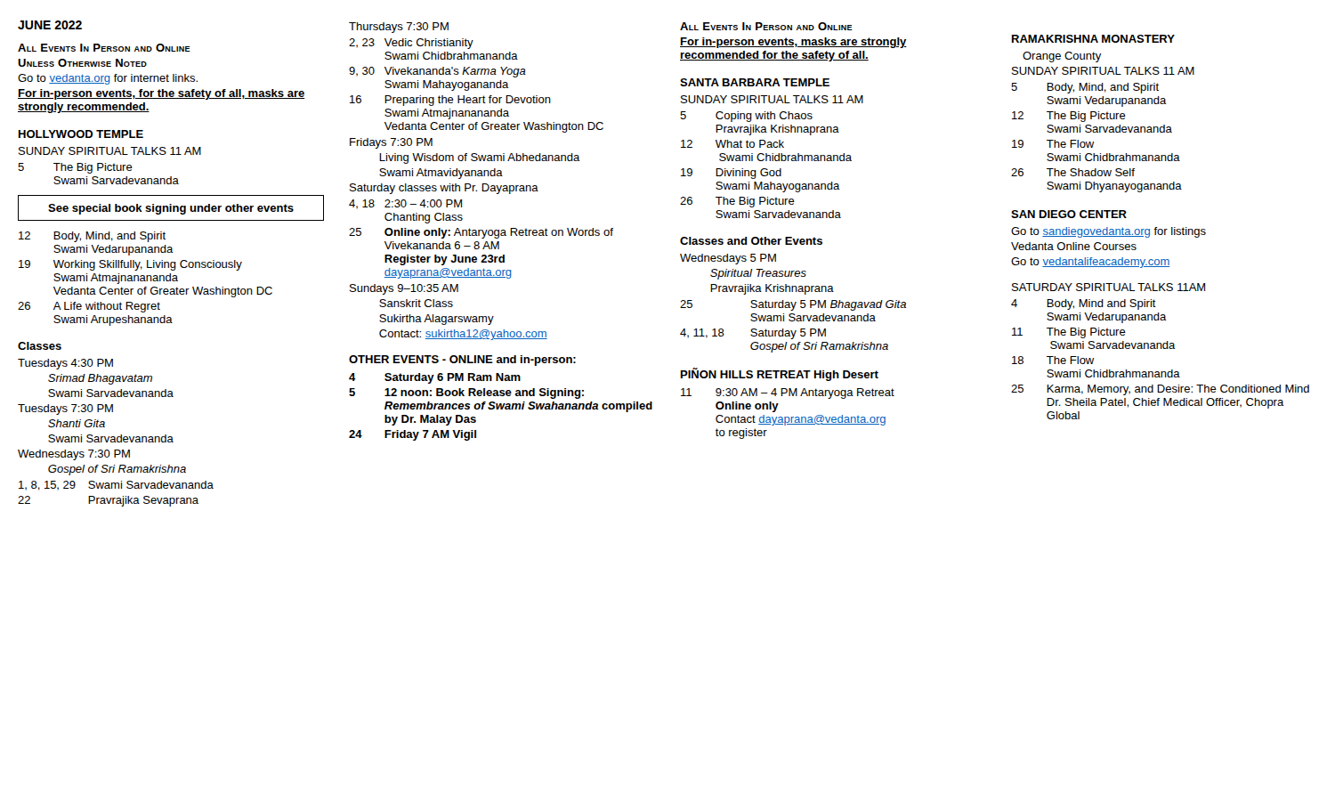JUNE 2022
All Events In Person and Online
Unless Otherwise Noted
Go to vedanta.org for internet links.
For in-person events, for the safety of all, masks are strongly recommended.
HOLLYWOOD TEMPLE
SUNDAY SPIRITUAL TALKS 11 AM
| 5 | The Big Picture Swami Sarvadevananda |
See special book signing under other events
| 12 | Body, Mind, and Spirit Swami Vedarupananda |
| 19 | Working Skillfully, Living Consciously Swami Atmajnanananda Vedanta Center of Greater Washington DC |
| 26 | A Life without Regret Swami Arupeshananda |
Classes
Tuesdays 4:30 PM
Srimad Bhagavatam
Swami Sarvadevananda
Tuesdays 7:30 PM
Shanti Gita
Swami Sarvadevananda
Wednesdays 7:30 PM
Gospel of Sri Ramakrishna
| 1, 8, 15, 29 | Swami Sarvadevananda |
| 22 | Pravrajika Sevaprana |
Thursdays 7:30 PM
| 2, 23 | Vedic Christianity Swami Chidbrahmananda |
| 9, 30 | Vivekananda's Karma Yoga Swami Mahayogananda |
| 16 | Preparing the Heart for Devotion Swami Atmajnanananda Vedanta Center of Greater Washington DC |
Fridays 7:30 PM
Living Wisdom of Swami Abhedananda
Swami Atmavidyananda
Saturday classes with Pr. Dayaprana
| 4, 18 | 2:30 – 4:00 PM Chanting Class |
| 25 | Online only: Antaryoga Retreat on Words of Vivekananda 6 – 8 AM Register by June 23rd dayaprana@vedanta.org |
Sundays 9–10:35 AM
Sanskrit Class
Sukirtha Alagarswamy
Contact: sukirtha12@yahoo.com
OTHER EVENTS - ONLINE and in-person:
| 4 | Saturday 6 PM Ram Nam |
| 5 | 12 noon: Book Release and Signing: Remembrances of Swami Swahananda compiled by Dr. Malay Das |
| 24 | Friday 7 AM Vigil |
All Events In Person and Online
For in-person events, masks are strongly recommended for the safety of all.
SANTA BARBARA TEMPLE
SUNDAY SPIRITUAL TALKS 11 AM
| 5 | Coping with Chaos Pravrajika Krishnaprana |
| 12 | What to Pack Swami Chidbrahmananda |
| 19 | Divining God Swami Mahayogananda |
| 26 | The Big Picture Swami Sarvadevananda |
Classes and Other Events
Wednesdays 5 PM
Spiritual Treasures
Pravrajika Krishnaprana
| 25 | Saturday 5 PM Bhagavad Gita Swami Sarvadevananda |
| 4, 11, 18 | Saturday 5 PM Gospel of Sri Ramakrishna |
PIÑON HILLS RETREAT High Desert
| 11 | 9:30 AM – 4 PM Antaryoga Retreat Online only Contact dayaprana@vedanta.org to register |
RAMAKRISHNA MONASTERY
Orange County
SUNDAY SPIRITUAL TALKS 11 AM
| 5 | Body, Mind, and Spirit Swami Vedarupananda |
| 12 | The Big Picture Swami Sarvadevananda |
| 19 | The Flow Swami Chidbrahmananda |
| 26 | The Shadow Self Swami Dhyanayogananda |
SAN DIEGO CENTER
Go to sandiegovedanta.org for listings
Vedanta Online Courses
Go to vedantalifeacademy.com
SATURDAY SPIRITUAL TALKS 11AM
| 4 | Body, Mind and Spirit Swami Vedarupananda |
| 11 | The Big Picture Swami Sarvadevananda |
| 18 | The Flow Swami Chidbrahmananda |
| 25 | Karma, Memory, and Desire: The Conditioned Mind Dr. Sheila Patel, Chief Medical Officer, Chopra Global |